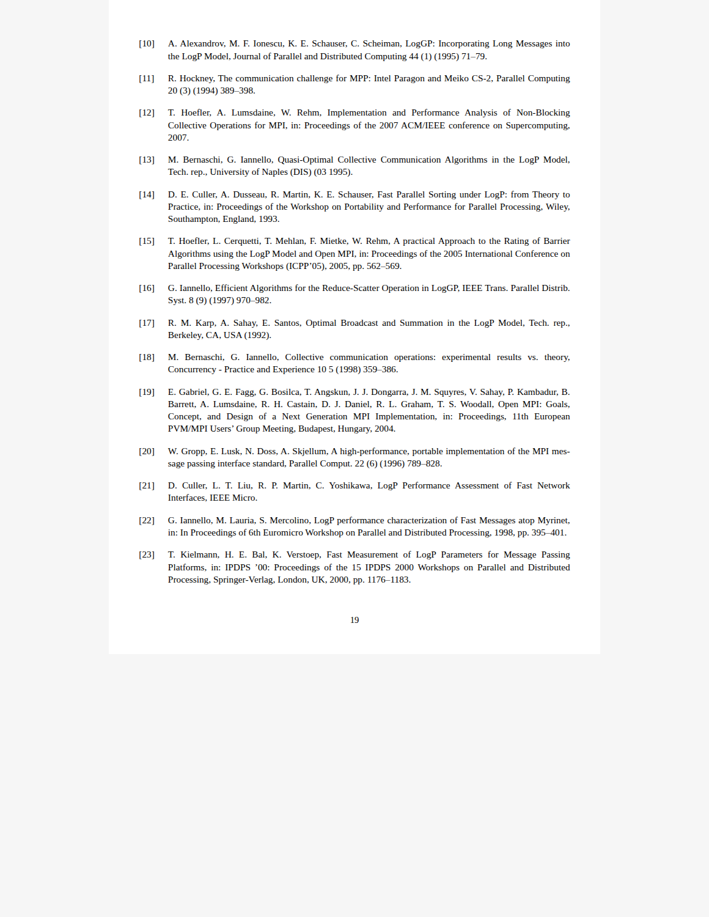[10] A. Alexandrov, M. F. Ionescu, K. E. Schauser, C. Scheiman, LogGP: Incorporating Long Messages into the LogP Model, Journal of Parallel and Distributed Computing 44 (1) (1995) 71–79.
[11] R. Hockney, The communication challenge for MPP: Intel Paragon and Meiko CS-2, Parallel Computing 20 (3) (1994) 389–398.
[12] T. Hoefler, A. Lumsdaine, W. Rehm, Implementation and Performance Analysis of Non-Blocking Collective Operations for MPI, in: Proceedings of the 2007 ACM/IEEE conference on Supercomputing, 2007.
[13] M. Bernaschi, G. Iannello, Quasi-Optimal Collective Communication Algorithms in the LogP Model, Tech. rep., University of Naples (DIS) (03 1995).
[14] D. E. Culler, A. Dusseau, R. Martin, K. E. Schauser, Fast Parallel Sorting under LogP: from Theory to Practice, in: Proceedings of the Workshop on Portability and Performance for Parallel Processing, Wiley, Southampton, England, 1993.
[15] T. Hoefler, L. Cerquetti, T. Mehlan, F. Mietke, W. Rehm, A practical Approach to the Rating of Barrier Algorithms using the LogP Model and Open MPI, in: Proceedings of the 2005 International Conference on Parallel Processing Workshops (ICPP’05), 2005, pp. 562–569.
[16] G. Iannello, Efficient Algorithms for the Reduce-Scatter Operation in LogGP, IEEE Trans. Parallel Distrib. Syst. 8 (9) (1997) 970–982.
[17] R. M. Karp, A. Sahay, E. Santos, Optimal Broadcast and Summation in the LogP Model, Tech. rep., Berkeley, CA, USA (1992).
[18] M. Bernaschi, G. Iannello, Collective communication operations: experimental results vs. theory, Concurrency - Practice and Experience 10 5 (1998) 359–386.
[19] E. Gabriel, G. E. Fagg, G. Bosilca, T. Angskun, J. J. Dongarra, J. M. Squyres, V. Sahay, P. Kambadur, B. Barrett, A. Lumsdaine, R. H. Castain, D. J. Daniel, R. L. Graham, T. S. Woodall, Open MPI: Goals, Concept, and Design of a Next Generation MPI Implementation, in: Proceedings, 11th European PVM/MPI Users’ Group Meeting, Budapest, Hungary, 2004.
[20] W. Gropp, E. Lusk, N. Doss, A. Skjellum, A high-performance, portable implementation of the MPI message passing interface standard, Parallel Comput. 22 (6) (1996) 789–828.
[21] D. Culler, L. T. Liu, R. P. Martin, C. Yoshikawa, LogP Performance Assessment of Fast Network Interfaces, IEEE Micro.
[22] G. Iannello, M. Lauria, S. Mercolino, LogP performance characterization of Fast Messages atop Myrinet, in: In Proceedings of 6th Euromicro Workshop on Parallel and Distributed Processing, 1998, pp. 395–401.
[23] T. Kielmann, H. E. Bal, K. Verstoep, Fast Measurement of LogP Parameters for Message Passing Platforms, in: IPDPS ’00: Proceedings of the 15 IPDPS 2000 Workshops on Parallel and Distributed Processing, Springer-Verlag, London, UK, 2000, pp. 1176–1183.
19